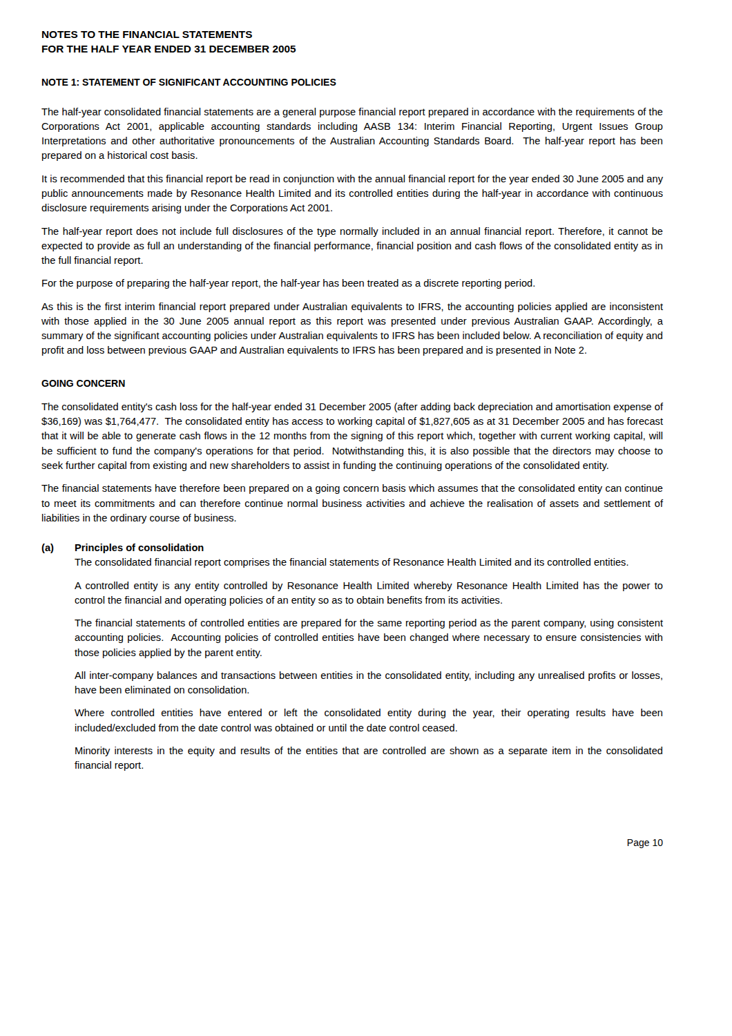Notes to the Financial Statements
For the Half Year Ended 31 December 2005
Note 1: Statement of Significant Accounting Policies
The half-year consolidated financial statements are a general purpose financial report prepared in accordance with the requirements of the Corporations Act 2001, applicable accounting standards including AASB 134: Interim Financial Reporting, Urgent Issues Group Interpretations and other authoritative pronouncements of the Australian Accounting Standards Board. The half-year report has been prepared on a historical cost basis.
It is recommended that this financial report be read in conjunction with the annual financial report for the year ended 30 June 2005 and any public announcements made by Resonance Health Limited and its controlled entities during the half-year in accordance with continuous disclosure requirements arising under the Corporations Act 2001.
The half-year report does not include full disclosures of the type normally included in an annual financial report. Therefore, it cannot be expected to provide as full an understanding of the financial performance, financial position and cash flows of the consolidated entity as in the full financial report.
For the purpose of preparing the half-year report, the half-year has been treated as a discrete reporting period.
As this is the first interim financial report prepared under Australian equivalents to IFRS, the accounting policies applied are inconsistent with those applied in the 30 June 2005 annual report as this report was presented under previous Australian GAAP. Accordingly, a summary of the significant accounting policies under Australian equivalents to IFRS has been included below. A reconciliation of equity and profit and loss between previous GAAP and Australian equivalents to IFRS has been prepared and is presented in Note 2.
Going Concern
The consolidated entity's cash loss for the half-year ended 31 December 2005 (after adding back depreciation and amortisation expense of $36,169) was $1,764,477. The consolidated entity has access to working capital of $1,827,605 as at 31 December 2005 and has forecast that it will be able to generate cash flows in the 12 months from the signing of this report which, together with current working capital, will be sufficient to fund the company's operations for that period. Notwithstanding this, it is also possible that the directors may choose to seek further capital from existing and new shareholders to assist in funding the continuing operations of the consolidated entity.
The financial statements have therefore been prepared on a going concern basis which assumes that the consolidated entity can continue to meet its commitments and can therefore continue normal business activities and achieve the realisation of assets and settlement of liabilities in the ordinary course of business.
(a) Principles of consolidation
The consolidated financial report comprises the financial statements of Resonance Health Limited and its controlled entities.
A controlled entity is any entity controlled by Resonance Health Limited whereby Resonance Health Limited has the power to control the financial and operating policies of an entity so as to obtain benefits from its activities.
The financial statements of controlled entities are prepared for the same reporting period as the parent company, using consistent accounting policies. Accounting policies of controlled entities have been changed where necessary to ensure consistencies with those policies applied by the parent entity.
All inter-company balances and transactions between entities in the consolidated entity, including any unrealised profits or losses, have been eliminated on consolidation.
Where controlled entities have entered or left the consolidated entity during the year, their operating results have been included/excluded from the date control was obtained or until the date control ceased.
Minority interests in the equity and results of the entities that are controlled are shown as a separate item in the consolidated financial report.
Page 10